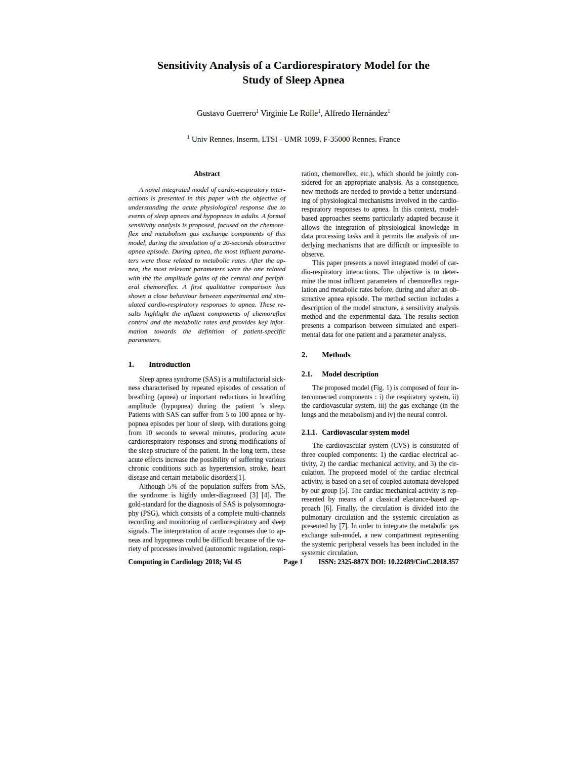Sensitivity Analysis of a Cardiorespiratory Model for the
Study of Sleep Apnea
Gustavo Guerrero1 Virginie Le Rolle1, Alfredo Hernández1
1 Univ Rennes, Inserm, LTSI - UMR 1099, F-35000 Rennes, France
Abstract
A novel integrated model of cardio-respiratory interactions is presented in this paper with the objective of understanding the acute physiological response due to events of sleep apneas and hypopneas in adults. A formal sensitivity analysis is proposed, focused on the chemoreflex and metabolism gas exchange components of this model, during the simulation of a 20-seconds obstructive apnea episode. During apnea, the most influent parameters were those related to metabolic rates. After the apnea, the most relevant parameters were the one related with the the amplitude gains of the central and peripheral chemoreflex. A first qualitative comparison has shown a close behaviour between experimental and simulated cardio-respiratory responses to apnea. These results highlight the influent components of chemoreflex control and the metabolic rates and provides key information towards the definition of patient-specific parameters.
1. Introduction
Sleep apnea syndrome (SAS) is a multifactorial sickness characterised by repeated episodes of cessation of breathing (apnea) or important reductions in breathing amplitude (hypopnea) during the patient ’s sleep. Patients with SAS can suffer from 5 to 100 apnea or hypopnea episodes per hour of sleep, with durations going from 10 seconds to several minutes, producing acute cardiorespiratory responses and strong modifications of the sleep structure of the patient. In the long term, these acute effects increase the possibility of suffering various chronic conditions such as hypertension, stroke, heart disease and certain metabolic disorders[1].
Although 5% of the population suffers from SAS, the syndrome is highly under-diagnosed [3] [4]. The gold-standard for the diagnosis of SAS is polysomnography (PSG), which consists of a complete multi-channels recording and monitoring of cardiorespiratory and sleep signals. The interpretation of acute responses due to apneas and hypopneas could be difficult because of the variety of processes involved (autonomic regulation, respiration, chemoreflex, etc.), which should be jointly considered for an appropriate analysis. As a consequence, new methods are needed to provide a better understanding of physiological mechanisms involved in the cardio-respiratory responses to apnea. In this context, model-based approaches seems particularly adapted because it allows the integration of physiological knowledge in data processing tasks and it permits the analysis of underlying mechanisms that are difficult or impossible to observe.
This paper presents a novel integrated model of cardio-respiratory interactions. The objective is to determine the most influent parameters of chemoreflex regulation and metabolic rates before, during and after an obstructive apnea episode. The method section includes a description of the model structure, a sensitivity analysis method and the experimental data. The results section presents a comparison between simulated and experimental data for one patient and a parameter analysis.
2. Methods
2.1. Model description
The proposed model (Fig. 1) is composed of four interconnected components : i) the respiratory system, ii) the cardiovascular system, iii) the gas exchange (in the lungs and the metabolism) and iv) the neural control.
2.1.1. Cardiovascular system model
The cardiovascular system (CVS) is constituted of three coupled components: 1) the cardiac electrical activity, 2) the cardiac mechanical activity, and 3) the circulation. The proposed model of the cardiac electrical activity, is based on a set of coupled automata developed by our group [5]. The cardiac mechanical activity is represented by means of a classical elastance-based approach [6]. Finally, the circulation is divided into the pulmonary circulation and the systemic circulation as presented by [7]. In order to integrate the metabolic gas exchange sub-model, a new compartment representing the systemic peripheral vessels has been included in the systemic circulation.
Computing in Cardiology 2018; Vol 45
Page 1
ISSN: 2325-887X DOI: 10.22489/CinC.2018.357